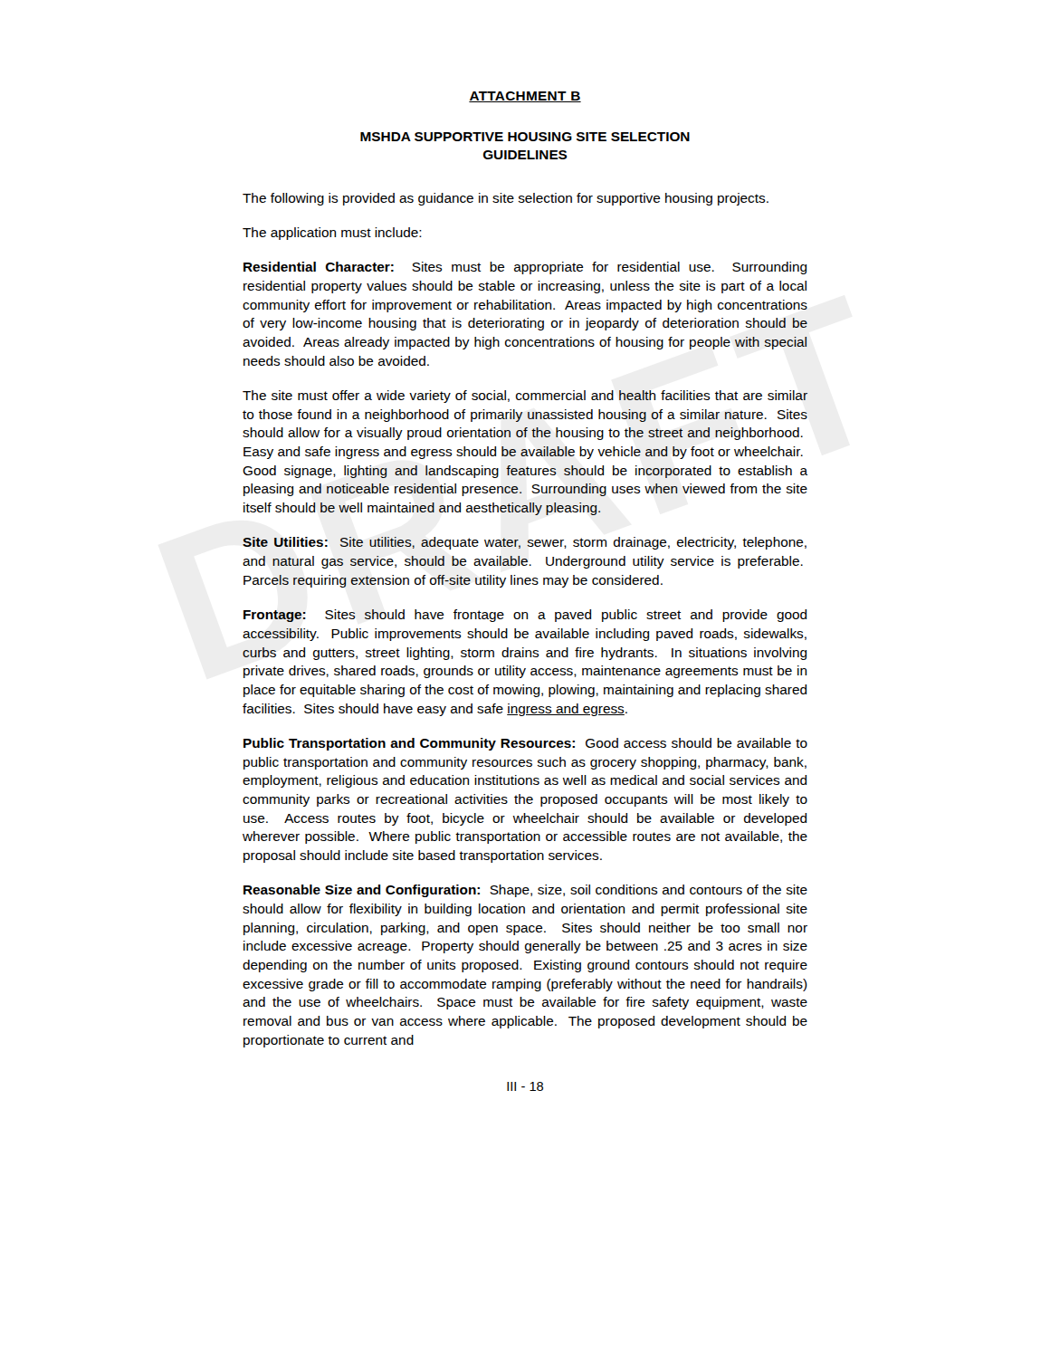DRAFT
ATTACHMENT B
MSHDA SUPPORTIVE HOUSING SITE SELECTION
GUIDELINES
The following is provided as guidance in site selection for supportive housing projects.
The application must include:
Residential Character: Sites must be appropriate for residential use. Surrounding residential property values should be stable or increasing, unless the site is part of a local community effort for improvement or rehabilitation. Areas impacted by high concentrations of very low-income housing that is deteriorating or in jeopardy of deterioration should be avoided. Areas already impacted by high concentrations of housing for people with special needs should also be avoided.
The site must offer a wide variety of social, commercial and health facilities that are similar to those found in a neighborhood of primarily unassisted housing of a similar nature. Sites should allow for a visually proud orientation of the housing to the street and neighborhood. Easy and safe ingress and egress should be available by vehicle and by foot or wheelchair. Good signage, lighting and landscaping features should be incorporated to establish a pleasing and noticeable residential presence. Surrounding uses when viewed from the site itself should be well maintained and aesthetically pleasing.
Site Utilities: Site utilities, adequate water, sewer, storm drainage, electricity, telephone, and natural gas service, should be available. Underground utility service is preferable. Parcels requiring extension of off-site utility lines may be considered.
Frontage: Sites should have frontage on a paved public street and provide good accessibility. Public improvements should be available including paved roads, sidewalks, curbs and gutters, street lighting, storm drains and fire hydrants. In situations involving private drives, shared roads, grounds or utility access, maintenance agreements must be in place for equitable sharing of the cost of mowing, plowing, maintaining and replacing shared facilities. Sites should have easy and safe ingress and egress.
Public Transportation and Community Resources: Good access should be available to public transportation and community resources such as grocery shopping, pharmacy, bank, employment, religious and education institutions as well as medical and social services and community parks or recreational activities the proposed occupants will be most likely to use. Access routes by foot, bicycle or wheelchair should be available or developed wherever possible. Where public transportation or accessible routes are not available, the proposal should include site based transportation services.
Reasonable Size and Configuration: Shape, size, soil conditions and contours of the site should allow for flexibility in building location and orientation and permit professional site planning, circulation, parking, and open space. Sites should neither be too small nor include excessive acreage. Property should generally be between .25 and 3 acres in size depending on the number of units proposed. Existing ground contours should not require excessive grade or fill to accommodate ramping (preferably without the need for handrails) and the use of wheelchairs. Space must be available for fire safety equipment, waste removal and bus or van access where applicable. The proposed development should be proportionate to current and
III - 18